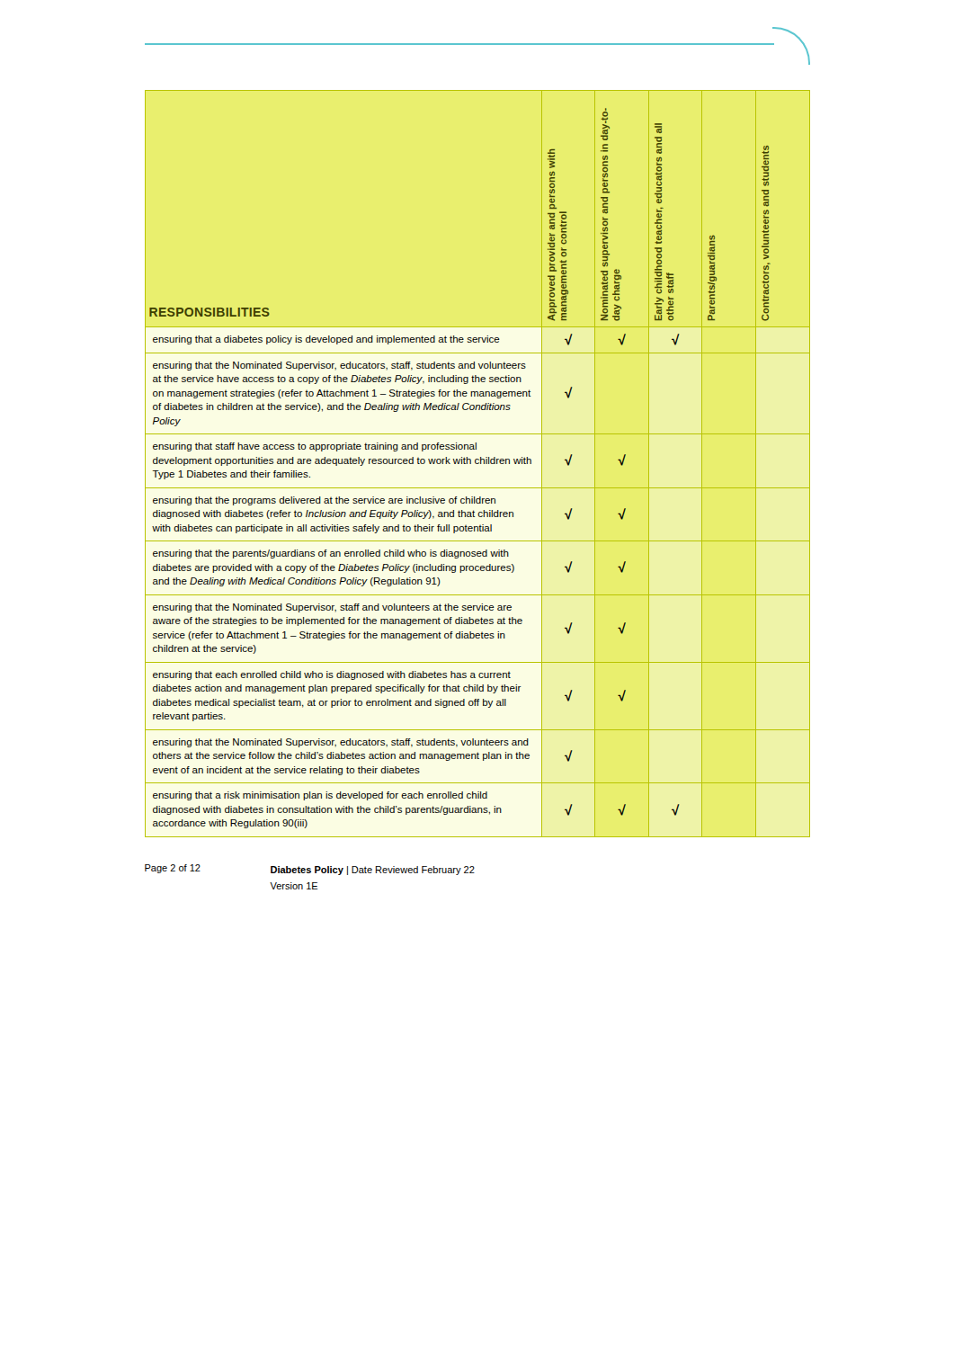| RESPONSIBILITIES | Approved provider and persons with management or control | Nominated supervisor and persons in day-to-day charge | Early childhood teacher, educators and all other staff | Parents/guardians | Contractors, volunteers and students |
| --- | --- | --- | --- | --- | --- |
| ensuring that a diabetes policy is developed and implemented at the service | √ | √ | √ | | |
| ensuring that the Nominated Supervisor, educators, staff, students and volunteers at the service have access to a copy of the Diabetes Policy , including the section on management strategies (refer to Attachment 1 – Strategies for the management of diabetes in children at the service), and the Dealing with Medical Conditions Policy | √ | | | | |
| ensuring that staff have access to appropriate training and professional development opportunities and are adequately resourced to work with children with Type 1 Diabetes and their families. | √ | √ | | | |
| ensuring that the programs delivered at the service are inclusive of children diagnosed with diabetes (refer to Inclusion and Equity Policy ), and that children with diabetes can participate in all activities safely and to their full potential | √ | √ | | | |
| ensuring that the parents/guardians of an enrolled child who is diagnosed with diabetes are provided with a copy of the Diabetes Policy (including procedures) and the Dealing with Medical Conditions Policy (Regulation 91) | √ | √ | | | |
| ensuring that the Nominated Supervisor, staff and volunteers at the service are aware of the strategies to be implemented for the management of diabetes at the service (refer to Attachment 1 – Strategies for the management of diabetes in children at the service) | √ | √ | | | |
| ensuring that each enrolled child who is diagnosed with diabetes has a current diabetes action and management plan prepared specifically for that child by their diabetes medical specialist team, at or prior to enrolment and signed off by all relevant parties. | √ | √ | | | |
| ensuring that the Nominated Supervisor, educators, staff, students, volunteers and others at the service follow the child’s diabetes action and management plan in the event of an incident at the service relating to their diabetes | √ | | | | |
| ensuring that a risk minimisation plan is developed for each enrolled child diagnosed with diabetes in consultation with the child’s parents/guardians, in accordance with Regulation 90(iii) | √ | √ | √ | | |
Page 2 of 12
Diabetes Policy | Date Reviewed February 22
Version 1E